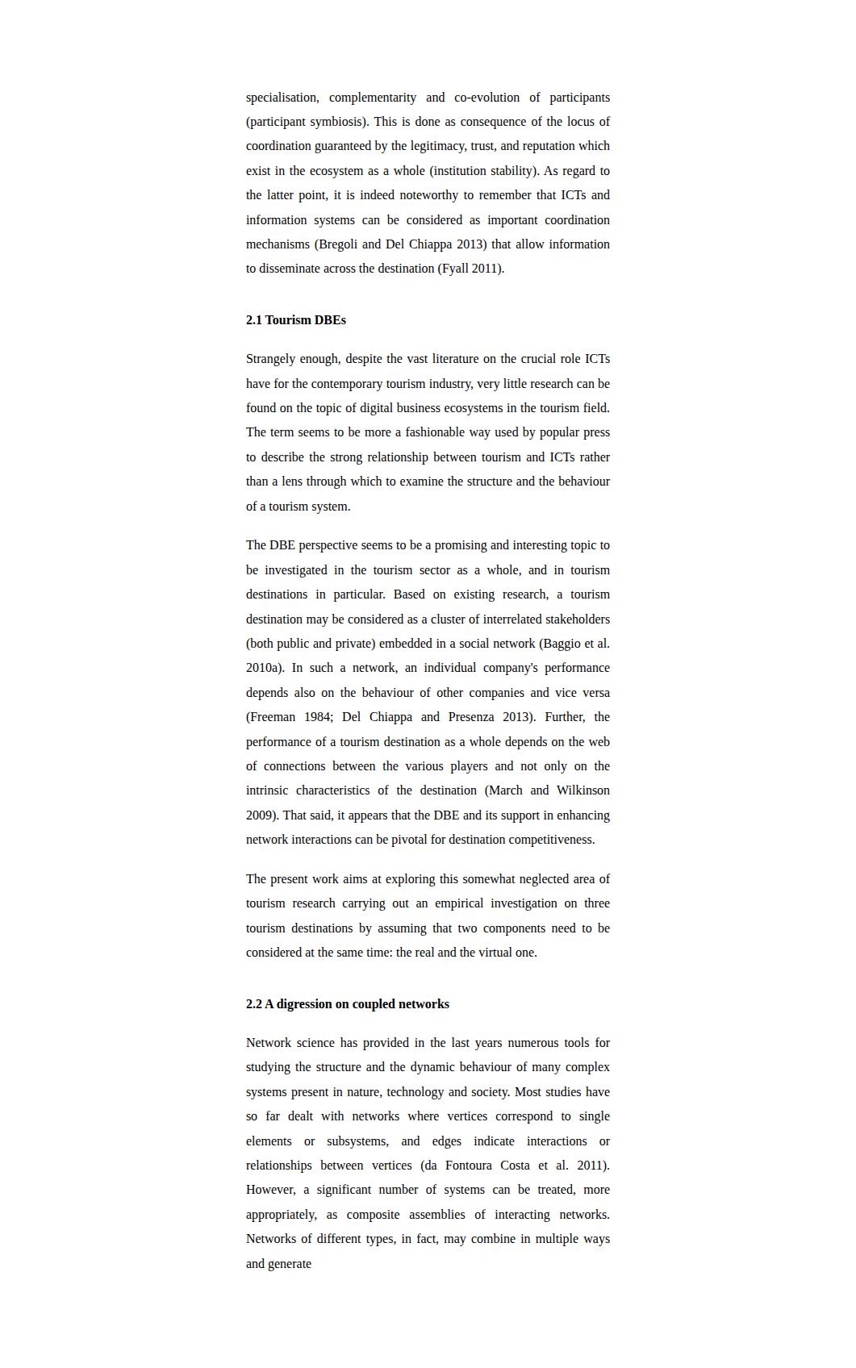specialisation, complementarity and co-evolution of participants (participant symbiosis). This is done as consequence of the locus of coordination guaranteed by the legitimacy, trust, and reputation which exist in the ecosystem as a whole (institution stability). As regard to the latter point, it is indeed noteworthy to remember that ICTs and information systems can be considered as important coordination mechanisms (Bregoli and Del Chiappa 2013) that allow information to disseminate across the destination (Fyall 2011).
2.1 Tourism DBEs
Strangely enough, despite the vast literature on the crucial role ICTs have for the contemporary tourism industry, very little research can be found on the topic of digital business ecosystems in the tourism field. The term seems to be more a fashionable way used by popular press to describe the strong relationship between tourism and ICTs rather than a lens through which to examine the structure and the behaviour of a tourism system.
The DBE perspective seems to be a promising and interesting topic to be investigated in the tourism sector as a whole, and in tourism destinations in particular. Based on existing research, a tourism destination may be considered as a cluster of interrelated stakeholders (both public and private) embedded in a social network (Baggio et al. 2010a). In such a network, an individual company's performance depends also on the behaviour of other companies and vice versa (Freeman 1984; Del Chiappa and Presenza 2013). Further, the performance of a tourism destination as a whole depends on the web of connections between the various players and not only on the intrinsic characteristics of the destination (March and Wilkinson 2009). That said, it appears that the DBE and its support in enhancing network interactions can be pivotal for destination competitiveness.
The present work aims at exploring this somewhat neglected area of tourism research carrying out an empirical investigation on three tourism destinations by assuming that two components need to be considered at the same time: the real and the virtual one.
2.2 A digression on coupled networks
Network science has provided in the last years numerous tools for studying the structure and the dynamic behaviour of many complex systems present in nature, technology and society. Most studies have so far dealt with networks where vertices correspond to single elements or subsystems, and edges indicate interactions or relationships between vertices (da Fontoura Costa et al. 2011). However, a significant number of systems can be treated, more appropriately, as composite assemblies of interacting networks. Networks of different types, in fact, may combine in multiple ways and generate